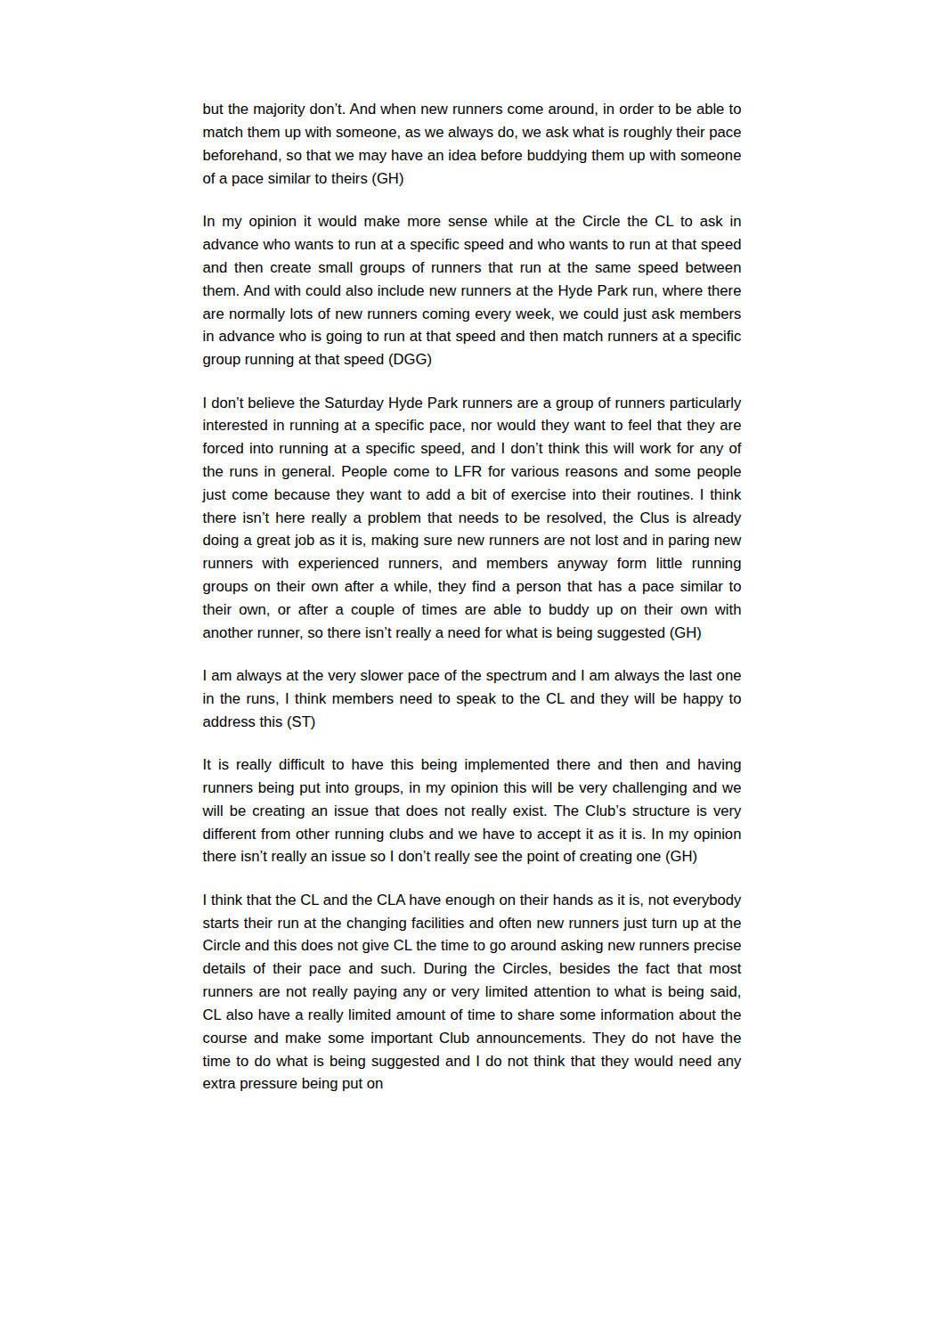but the majority don’t. And when new runners come around, in order to be able to match them up with someone, as we always do, we ask what is roughly their pace beforehand, so that we may have an idea before buddying them up with someone of a pace similar to theirs (GH)
In my opinion it would make more sense while at the Circle the CL to ask in advance who wants to run at a specific speed and who wants to run at that speed and then create small groups of runners that run at the same speed between them. And with could also include new runners at the Hyde Park run, where there are normally lots of new runners coming every week, we could just ask members in advance who is going to run at that speed and then match runners at a specific group running at that speed (DGG)
I don’t believe the Saturday Hyde Park runners are a group of runners particularly interested in running at a specific pace, nor would they want to feel that they are forced into running at a specific speed, and I don’t think this will work for any of the runs in general. People come to LFR for various reasons and some people just come because they want to add a bit of exercise into their routines. I think there isn’t here really a problem that needs to be resolved, the Clus is already doing a great job as it is, making sure new runners are not lost and in paring new runners with experienced runners, and members anyway form little running groups on their own after a while, they find a person that has a pace similar to their own, or after a couple of times are able to buddy up on their own with another runner, so there isn’t really a need for what is being suggested (GH)
I am always at the very slower pace of the spectrum and I am always the last one in the runs, I think members need to speak to the CL and they will be happy to address this (ST)
It is really difficult to have this being implemented there and then and having runners being put into groups, in my opinion this will be very challenging and we will be creating an issue that does not really exist. The Club’s structure is very different from other running clubs and we have to accept it as it is. In my opinion there isn’t really an issue so I don’t really see the point of creating one (GH)
I think that the CL and the CLA have enough on their hands as it is, not everybody starts their run at the changing facilities and often new runners just turn up at the Circle and this does not give CL the time to go around asking new runners precise details of their pace and such. During the Circles, besides the fact that most runners are not really paying any or very limited attention to what is being said, CL also have a really limited amount of time to share some information about the course and make some important Club announcements. They do not have the time to do what is being suggested and I do not think that they would need any extra pressure being put on